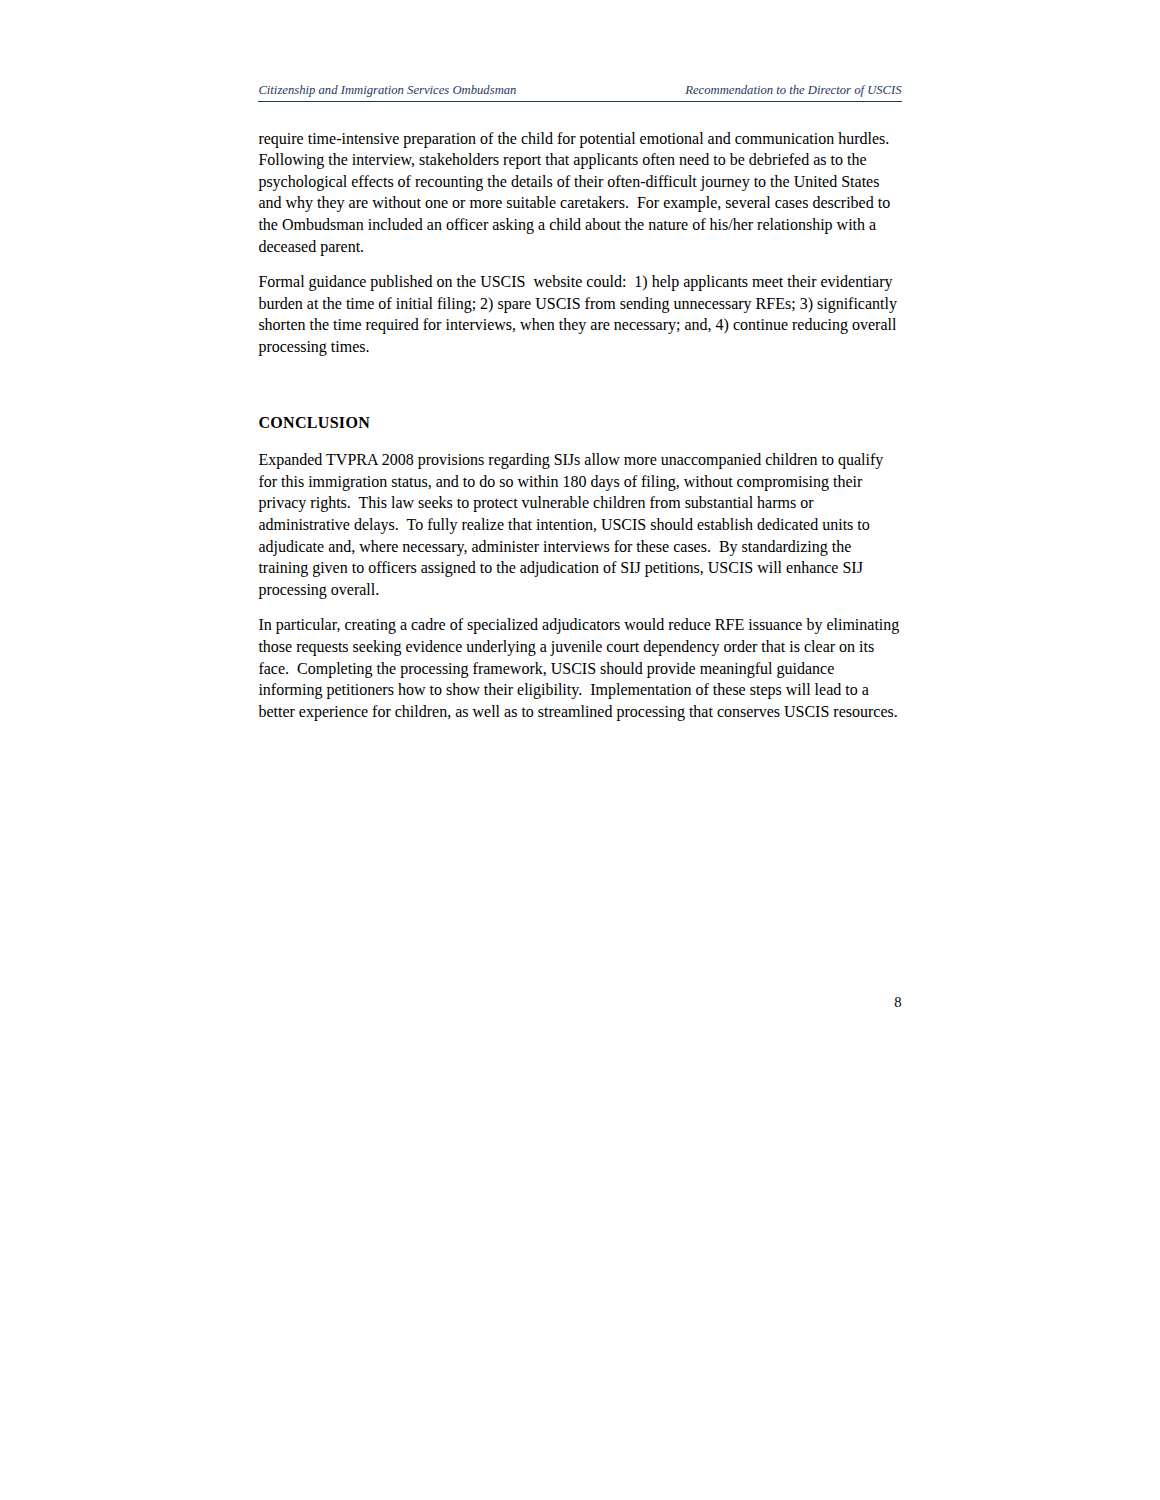Citizenship and Immigration Services Ombudsman Recommendation to the Director of USCIS
require time-intensive preparation of the child for potential emotional and communication hurdles. Following the interview, stakeholders report that applicants often need to be debriefed as to the psychological effects of recounting the details of their often-difficult journey to the United States and why they are without one or more suitable caretakers. For example, several cases described to the Ombudsman included an officer asking a child about the nature of his/her relationship with a deceased parent.
Formal guidance published on the USCIS website could: 1) help applicants meet their evidentiary burden at the time of initial filing; 2) spare USCIS from sending unnecessary RFEs; 3) significantly shorten the time required for interviews, when they are necessary; and, 4) continue reducing overall processing times.
CONCLUSION
Expanded TVPRA 2008 provisions regarding SIJs allow more unaccompanied children to qualify for this immigration status, and to do so within 180 days of filing, without compromising their privacy rights. This law seeks to protect vulnerable children from substantial harms or administrative delays. To fully realize that intention, USCIS should establish dedicated units to adjudicate and, where necessary, administer interviews for these cases. By standardizing the training given to officers assigned to the adjudication of SIJ petitions, USCIS will enhance SIJ processing overall.
In particular, creating a cadre of specialized adjudicators would reduce RFE issuance by eliminating those requests seeking evidence underlying a juvenile court dependency order that is clear on its face. Completing the processing framework, USCIS should provide meaningful guidance informing petitioners how to show their eligibility. Implementation of these steps will lead to a better experience for children, as well as to streamlined processing that conserves USCIS resources.
8